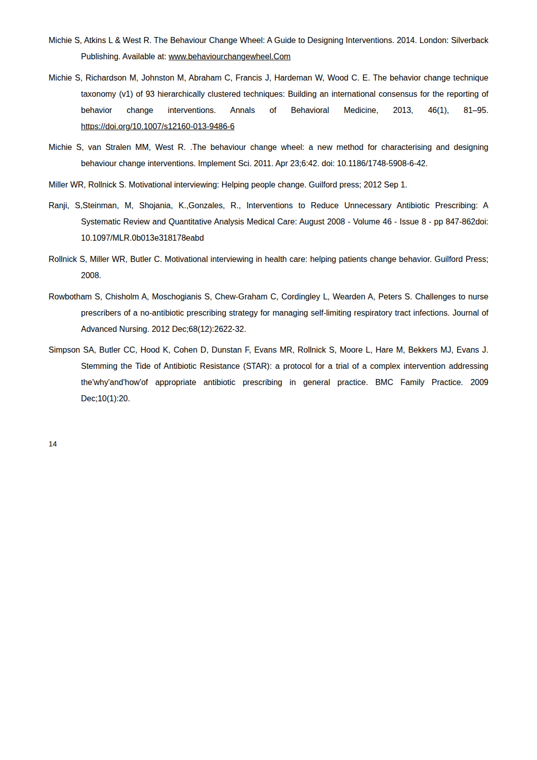Michie S, Atkins L & West R. The Behaviour Change Wheel: A Guide to Designing Interventions. 2014. London: Silverback Publishing. Available at: www.behaviourchangewheel.Com
Michie S, Richardson M, Johnston M, Abraham C, Francis J, Hardeman W, Wood C. E. The behavior change technique taxonomy (v1) of 93 hierarchically clustered techniques: Building an international consensus for the reporting of behavior change interventions. Annals of Behavioral Medicine, 2013, 46(1), 81–95. https://doi.org/10.1007/s12160-013-9486-6
Michie S, van Stralen MM, West R. .The behaviour change wheel: a new method for characterising and designing behaviour change interventions. Implement Sci. 2011. Apr 23;6:42. doi: 10.1186/1748-5908-6-42.
Miller WR, Rollnick S. Motivational interviewing: Helping people change. Guilford press; 2012 Sep 1.
Ranji, S,Steinman, M, Shojania, K.,Gonzales, R., Interventions to Reduce Unnecessary Antibiotic Prescribing: A Systematic Review and Quantitative Analysis Medical Care: August 2008 - Volume 46 - Issue 8 - pp 847-862doi: 10.1097/MLR.0b013e318178eabd
Rollnick S, Miller WR, Butler C. Motivational interviewing in health care: helping patients change behavior. Guilford Press; 2008.
Rowbotham S, Chisholm A, Moschogianis S, Chew-Graham C, Cordingley L, Wearden A, Peters S. Challenges to nurse prescribers of a no-antibiotic prescribing strategy for managing self-limiting respiratory tract infections. Journal of Advanced Nursing. 2012 Dec;68(12):2622-32.
Simpson SA, Butler CC, Hood K, Cohen D, Dunstan F, Evans MR, Rollnick S, Moore L, Hare M, Bekkers MJ, Evans J. Stemming the Tide of Antibiotic Resistance (STAR): a protocol for a trial of a complex intervention addressing the'why'and'how'of appropriate antibiotic prescribing in general practice. BMC Family Practice. 2009 Dec;10(1):20.
14